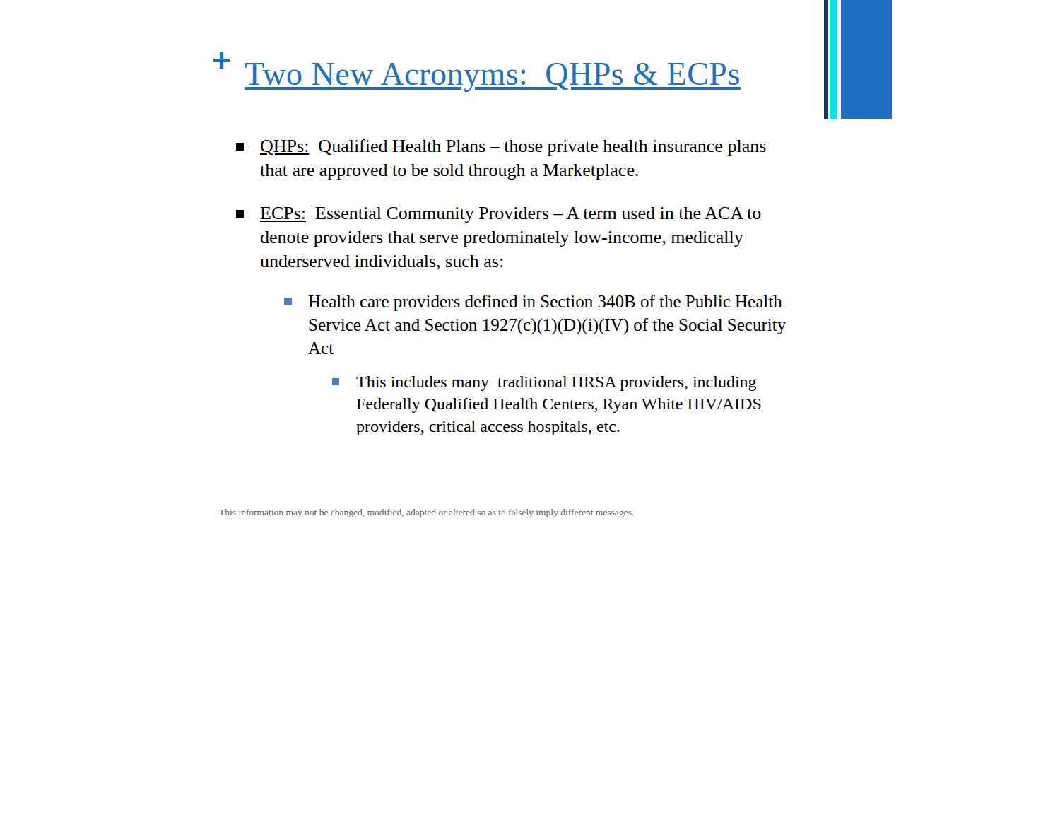+
Two New Acronyms: QHPs & ECPs
QHPs: Qualified Health Plans – those private health insurance plans that are approved to be sold through a Marketplace.
ECPs: Essential Community Providers – A term used in the ACA to denote providers that serve predominately low-income, medically underserved individuals, such as:
Health care providers defined in Section 340B of the Public Health Service Act and Section 1927(c)(1)(D)(i)(IV) of the Social Security Act
This includes many traditional HRSA providers, including Federally Qualified Health Centers, Ryan White HIV/AIDS providers, critical access hospitals, etc.
This information may not be changed, modified, adapted or altered so as to falsely imply different messages.